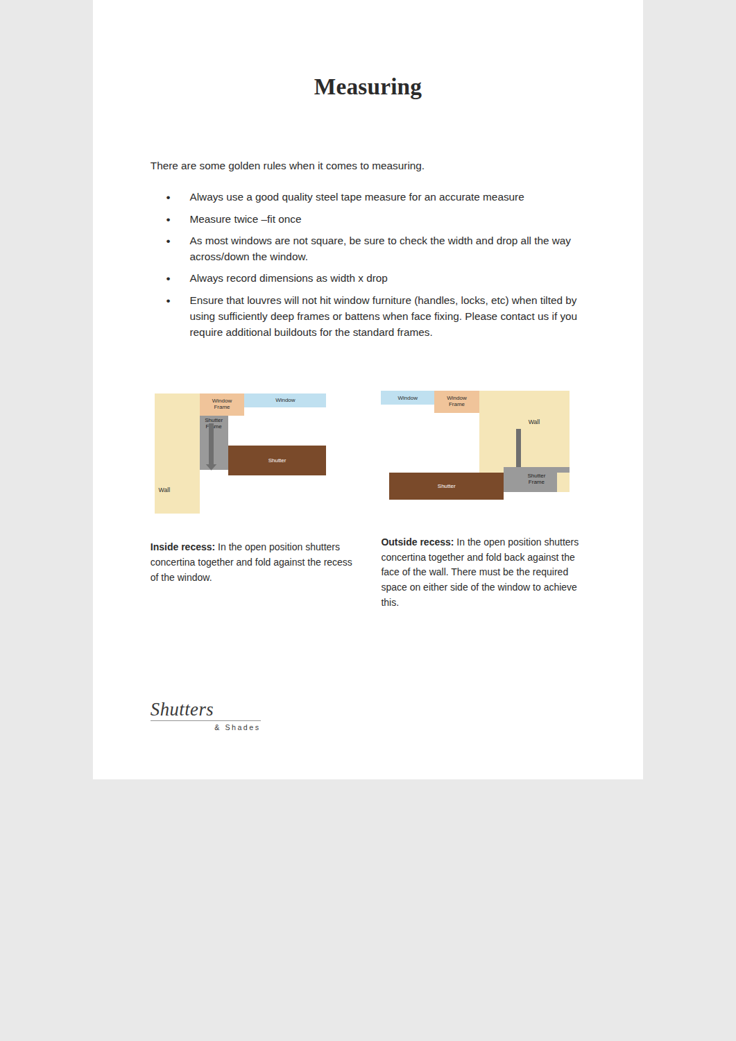Measuring
There are some golden rules when it comes to measuring.
Always use a good quality steel tape measure for an accurate measure
Measure twice –fit once
As most windows are not square, be sure to check the width and drop all the way across/down the window.
Always record dimensions as width x drop
Ensure that louvres will not hit window furniture (handles, locks, etc) when tilted by using sufficiently deep frames or battens when face fixing. Please contact us if you require additional buildouts for the standard frames.
Wall
Window
Frame
Window
Shutter
Frame
Shutter
Inside recess: In the open position shutters concertina together and fold against the recess of the window.
Window
Window
Frame
Wall
Shutter
Frame
Shutter
Outside recess: In the open position shutters concertina together and fold back against the face of the wall. There must be the required space on either side of the window to achieve this.
Shutters
& Shades